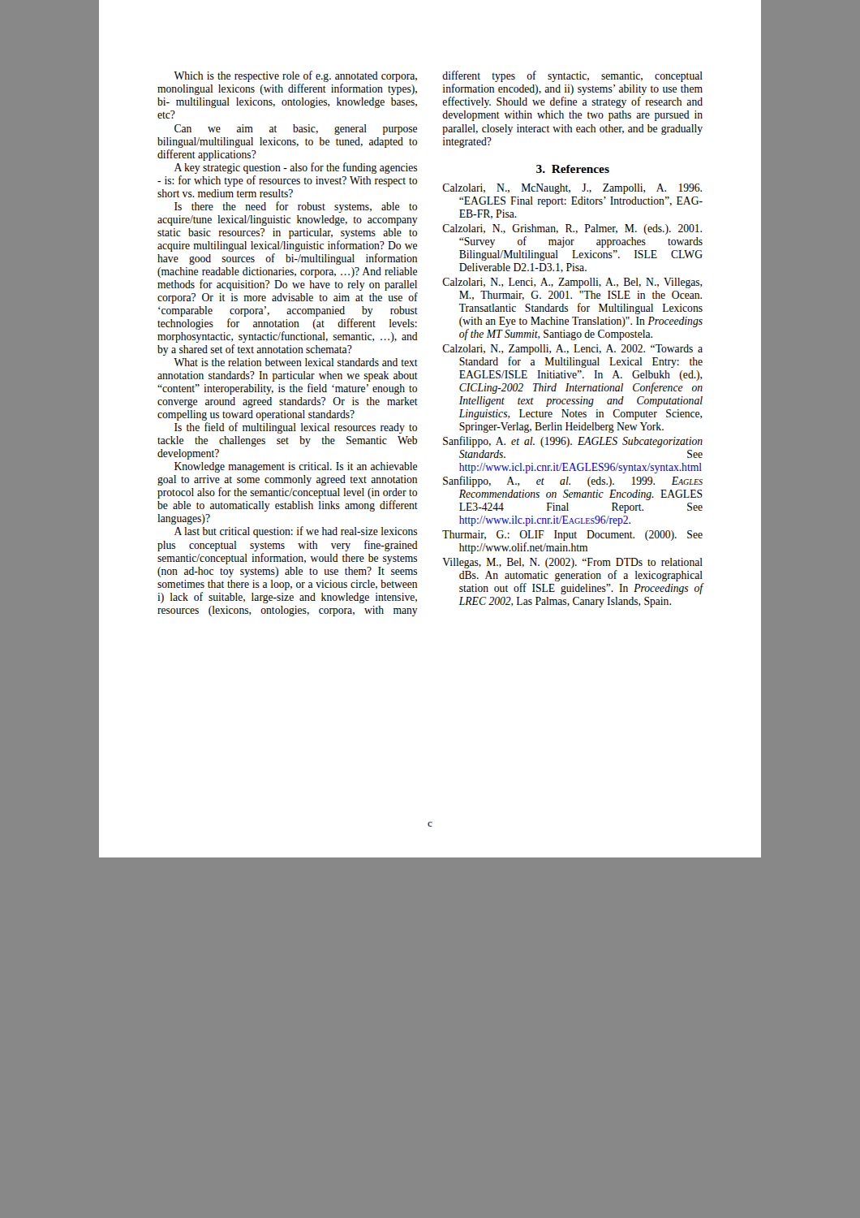Which is the respective role of e.g. annotated corpora, monolingual lexicons (with different information types), bi- multilingual lexicons, ontologies, knowledge bases, etc?
Can we aim at basic, general purpose bilingual/multilingual lexicons, to be tuned, adapted to different applications?
A key strategic question - also for the funding agencies - is: for which type of resources to invest? With respect to short vs. medium term results?
Is there the need for robust systems, able to acquire/tune lexical/linguistic knowledge, to accompany static basic resources? in particular, systems able to acquire multilingual lexical/linguistic information? Do we have good sources of bi-/multilingual information (machine readable dictionaries, corpora, …)? And reliable methods for acquisition? Do we have to rely on parallel corpora? Or it is more advisable to aim at the use of ‘comparable corpora’, accompanied by robust technologies for annotation (at different levels: morphosyntactic, syntactic/functional, semantic, …), and by a shared set of text annotation schemata?
What is the relation between lexical standards and text annotation standards? In particular when we speak about “content” interoperability, is the field ‘mature’ enough to converge around agreed standards? Or is the market compelling us toward operational standards?
Is the field of multilingual lexical resources ready to tackle the challenges set by the Semantic Web development?
Knowledge management is critical. Is it an achievable goal to arrive at some commonly agreed text annotation protocol also for the semantic/conceptual level (in order to be able to automatically establish links among different languages)?
A last but critical question: if we had real-size lexicons plus conceptual systems with very fine-grained semantic/conceptual information, would there be systems (non ad-hoc toy systems) able to use them? It seems sometimes that there is a loop, or a vicious circle, between i) lack of suitable, large-size and knowledge intensive, resources (lexicons, ontologies, corpora, with many different types of syntactic, semantic, conceptual information encoded), and ii) systems’ ability to use them effectively. Should we define a strategy of research and development within which the two paths are pursued in parallel, closely interact with each other, and be gradually integrated?
3. References
Calzolari, N., McNaught, J., Zampolli, A. 1996. “EAGLES Final report: Editors’ Introduction”, EAG-EB-FR, Pisa.
Calzolari, N., Grishman, R., Palmer, M. (eds.). 2001. “Survey of major approaches towards Bilingual/Multilingual Lexicons”. ISLE CLWG Deliverable D2.1-D3.1, Pisa.
Calzolari, N., Lenci, A., Zampolli, A., Bel, N., Villegas, M., Thurmair, G. 2001. "The ISLE in the Ocean. Transatlantic Standards for Multilingual Lexicons (with an Eye to Machine Translation)". In Proceedings of the MT Summit, Santiago de Compostela.
Calzolari, N., Zampolli, A., Lenci, A. 2002. “Towards a Standard for a Multilingual Lexical Entry: the EAGLES/ISLE Initiative”. In A. Gelbukh (ed.), CICLing-2002 Third International Conference on Intelligent text processing and Computational Linguistics, Lecture Notes in Computer Science, Springer-Verlag, Berlin Heidelberg New York.
Sanfilippo, A. et al. (1996). EAGLES Subcategorization Standards. See http://www.icl.pi.cnr.it/EAGLES96/syntax/syntax.html
Sanfilippo, A., et al. (eds.). 1999. Eagles Recommendations on Semantic Encoding. EAGLES LE3-4244 Final Report. See http://www.ilc.pi.cnr.it/Eagles96/rep2.
Thurmair, G.: OLIF Input Document. (2000). See http://www.olif.net/main.htm
Villegas, M., Bel, N. (2002). “From DTDs to relational dBs. An automatic generation of a lexicographical station out off ISLE guidelines”. In Proceedings of LREC 2002, Las Palmas, Canary Islands, Spain.
c